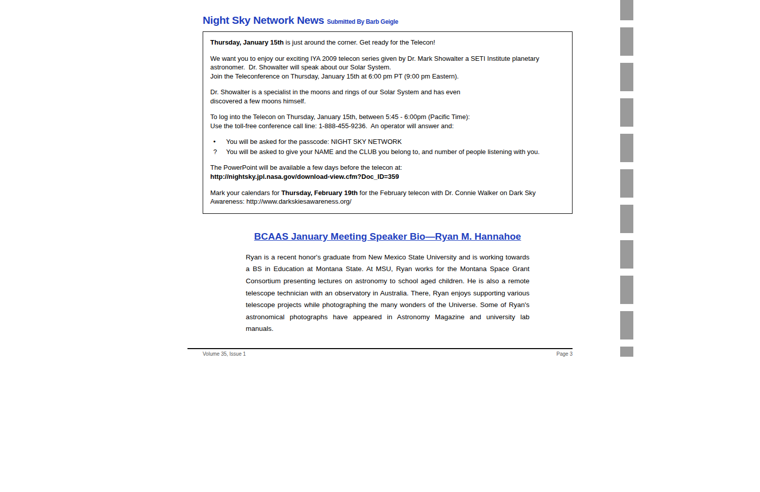Night Sky Network News Submitted By Barb Geigle
Thursday, January 15th is just around the corner. Get ready for the Telecon!
We want you to enjoy our exciting IYA 2009 telecon series given by Dr. Mark Showalter a SETI Institute planetary astronomer. Dr. Showalter will speak about our Solar System.
Join the Teleconference on Thursday, January 15th at 6:00 pm PT (9:00 pm Eastern).
Dr. Showalter is a specialist in the moons and rings of our Solar System and has even
discovered a few moons himself.
To log into the Telecon on Thursday, January 15th, between 5:45 - 6:00pm (Pacific Time):
Use the toll-free conference call line: 1-888-455-9236. An operator will answer and:
• You will be asked for the passcode: NIGHT SKY NETWORK
? You will be asked to give your NAME and the CLUB you belong to, and number of people listening with you.
The PowerPoint will be available a few days before the telecon at:
http://nightsky.jpl.nasa.gov/download-view.cfm?Doc_ID=359
Mark your calendars for Thursday, February 19th for the February telecon with Dr. Connie Walker on Dark Sky Awareness: http://www.darkskiesawareness.org/
BCAAS January Meeting Speaker Bio—Ryan M. Hannahoe
Ryan is a recent honor's graduate from New Mexico State University and is working towards a BS in Education at Montana State. At MSU, Ryan works for the Montana Space Grant Consortium presenting lectures on astronomy to school aged children. He is also a remote telescope technician with an observatory in Australia. There, Ryan enjoys supporting various telescope projects while photographing the many wonders of the Universe. Some of Ryan's astronomical photographs have appeared in Astronomy Magazine and university lab manuals.
Volume 35, Issue 1 Page 3